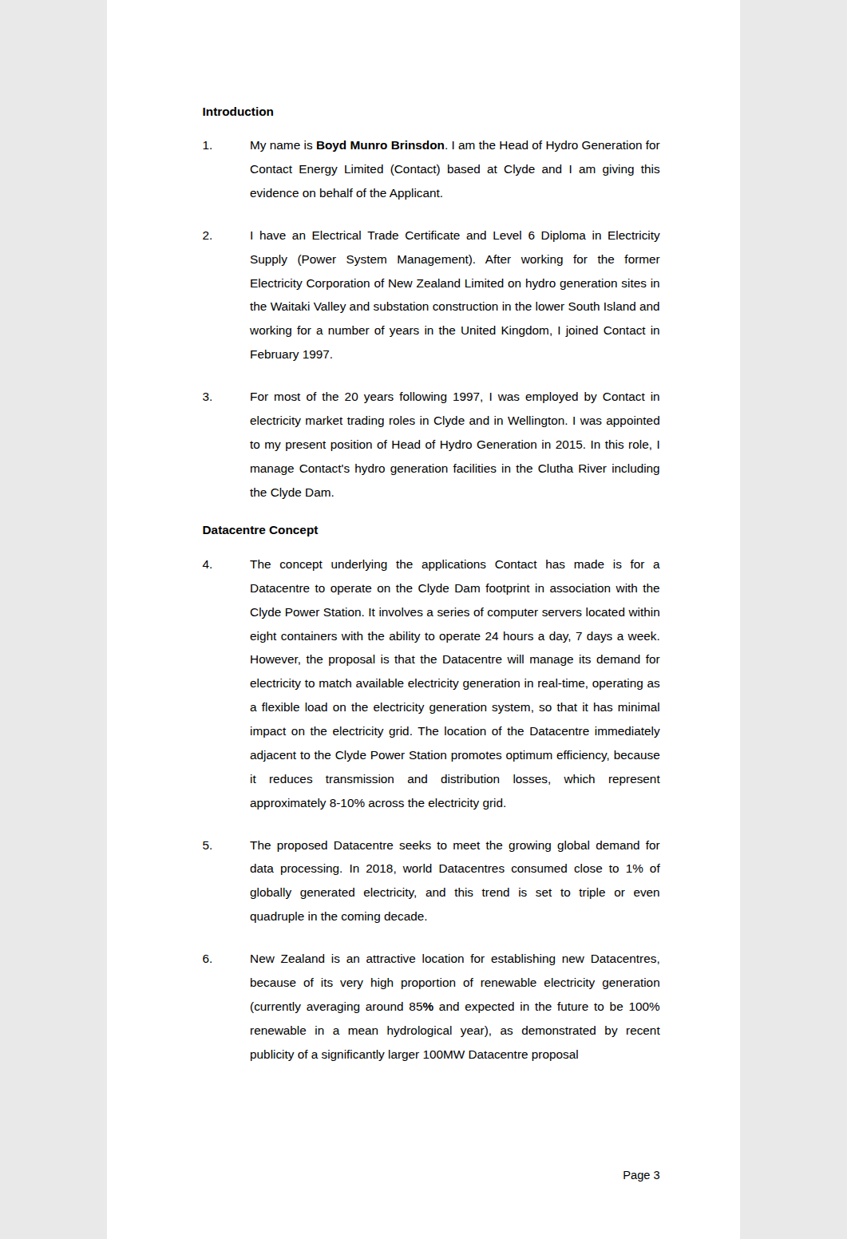Introduction
My name is Boyd Munro Brinsdon. I am the Head of Hydro Generation for Contact Energy Limited (Contact) based at Clyde and I am giving this evidence on behalf of the Applicant.
I have an Electrical Trade Certificate and Level 6 Diploma in Electricity Supply (Power System Management). After working for the former Electricity Corporation of New Zealand Limited on hydro generation sites in the Waitaki Valley and substation construction in the lower South Island and working for a number of years in the United Kingdom, I joined Contact in February 1997.
For most of the 20 years following 1997, I was employed by Contact in electricity market trading roles in Clyde and in Wellington. I was appointed to my present position of Head of Hydro Generation in 2015. In this role, I manage Contact's hydro generation facilities in the Clutha River including the Clyde Dam.
Datacentre Concept
The concept underlying the applications Contact has made is for a Datacentre to operate on the Clyde Dam footprint in association with the Clyde Power Station. It involves a series of computer servers located within eight containers with the ability to operate 24 hours a day, 7 days a week. However, the proposal is that the Datacentre will manage its demand for electricity to match available electricity generation in real-time, operating as a flexible load on the electricity generation system, so that it has minimal impact on the electricity grid. The location of the Datacentre immediately adjacent to the Clyde Power Station promotes optimum efficiency, because it reduces transmission and distribution losses, which represent approximately 8-10% across the electricity grid.
The proposed Datacentre seeks to meet the growing global demand for data processing. In 2018, world Datacentres consumed close to 1% of globally generated electricity, and this trend is set to triple or even quadruple in the coming decade.
New Zealand is an attractive location for establishing new Datacentres, because of its very high proportion of renewable electricity generation (currently averaging around 85% and expected in the future to be 100% renewable in a mean hydrological year), as demonstrated by recent publicity of a significantly larger 100MW Datacentre proposal
Page 3